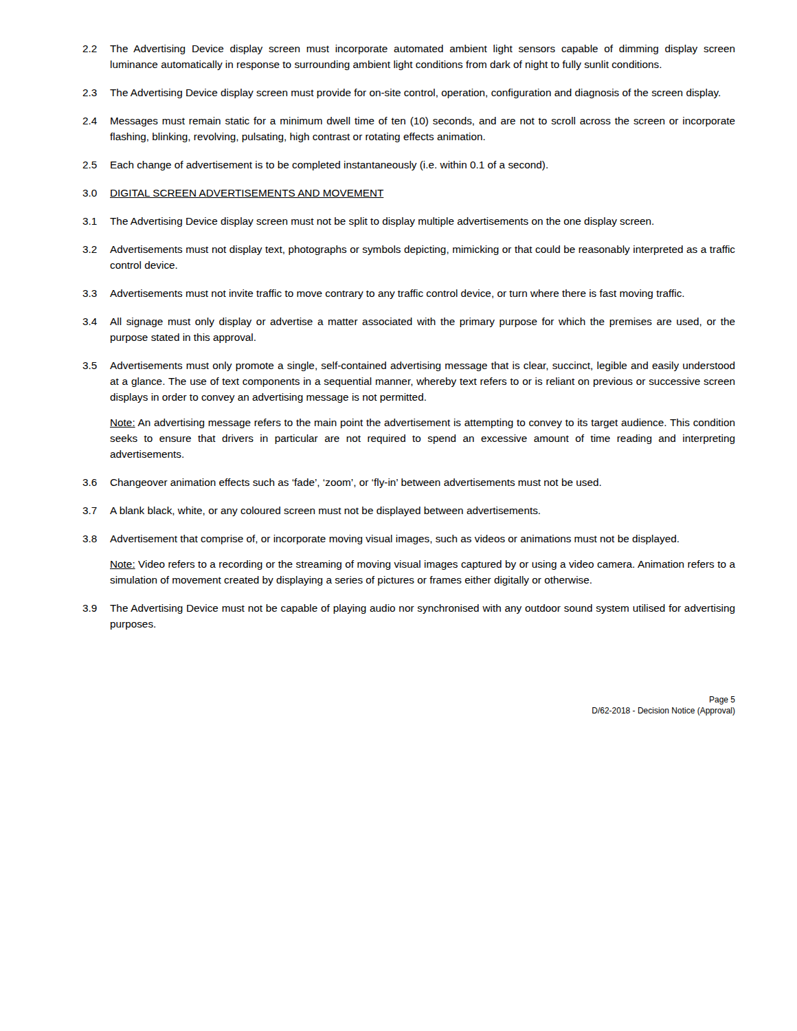2.2
The Advertising Device display screen must incorporate automated ambient light sensors capable of dimming display screen luminance automatically in response to surrounding ambient light conditions from dark of night to fully sunlit conditions.
2.3
The Advertising Device display screen must provide for on-site control, operation, configuration and diagnosis of the screen display.
2.4
Messages must remain static for a minimum dwell time of ten (10) seconds, and are not to scroll across the screen or incorporate flashing, blinking, revolving, pulsating, high contrast or rotating effects animation.
2.5
Each change of advertisement is to be completed instantaneously (i.e. within 0.1 of a second).
3.0
DIGITAL SCREEN ADVERTISEMENTS AND MOVEMENT
3.1
The Advertising Device display screen must not be split to display multiple advertisements on the one display screen.
3.2
Advertisements must not display text, photographs or symbols depicting, mimicking or that could be reasonably interpreted as a traffic control device.
3.3
Advertisements must not invite traffic to move contrary to any traffic control device, or turn where there is fast moving traffic.
3.4
All signage must only display or advertise a matter associated with the primary purpose for which the premises are used, or the purpose stated in this approval.
3.5
Advertisements must only promote a single, self-contained advertising message that is clear, succinct, legible and easily understood at a glance. The use of text components in a sequential manner, whereby text refers to or is reliant on previous or successive screen displays in order to convey an advertising message is not permitted.
Note: An advertising message refers to the main point the advertisement is attempting to convey to its target audience. This condition seeks to ensure that drivers in particular are not required to spend an excessive amount of time reading and interpreting advertisements.
3.6
Changeover animation effects such as ‘fade’, ‘zoom’, or ‘fly-in’ between advertisements must not be used.
3.7
A blank black, white, or any coloured screen must not be displayed between advertisements.
3.8
Advertisement that comprise of, or incorporate moving visual images, such as videos or animations must not be displayed.
Note: Video refers to a recording or the streaming of moving visual images captured by or using a video camera. Animation refers to a simulation of movement created by displaying a series of pictures or frames either digitally or otherwise.
3.9
The Advertising Device must not be capable of playing audio nor synchronised with any outdoor sound system utilised for advertising purposes.
Page 5
D/62-2018 - Decision Notice (Approval)